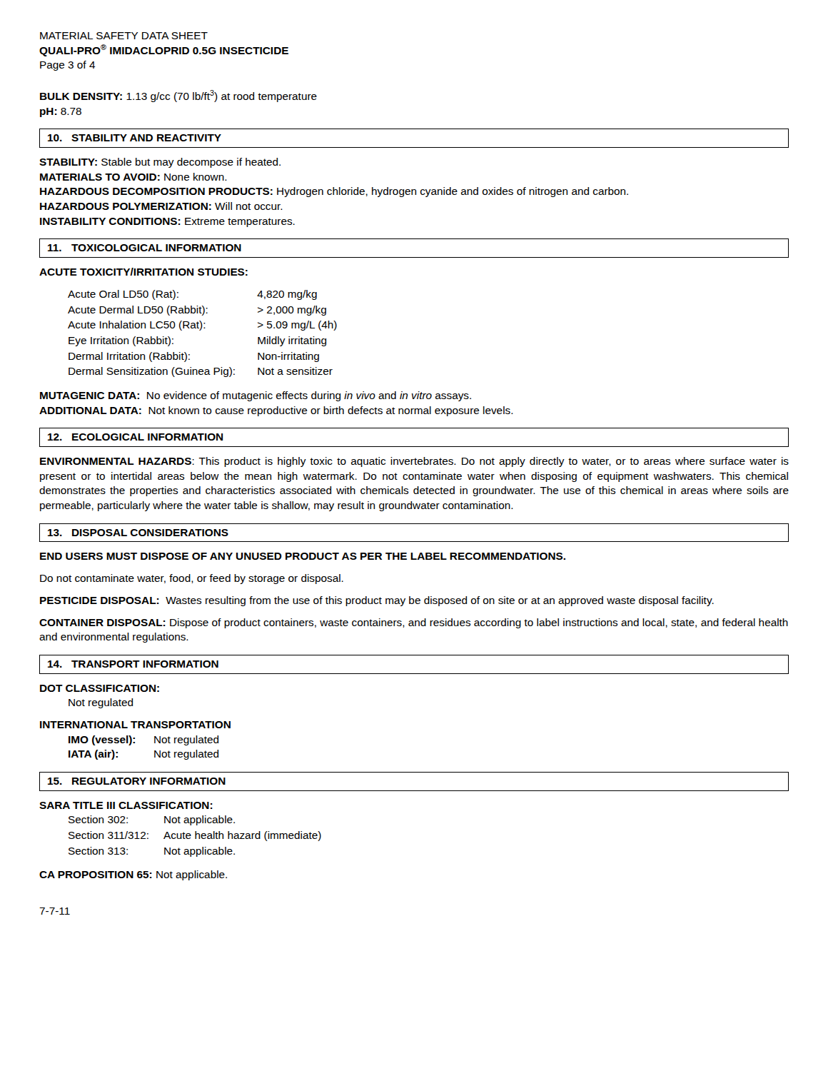MATERIAL SAFETY DATA SHEET
QUALI-PRO® IMIDACLOPRID 0.5G INSECTICIDE
Page 3 of 4
BULK DENSITY: 1.13 g/cc (70 lb/ft3) at rood temperature
pH: 8.78
10. STABILITY AND REACTIVITY
STABILITY: Stable but may decompose if heated.
MATERIALS TO AVOID: None known.
HAZARDOUS DECOMPOSITION PRODUCTS: Hydrogen chloride, hydrogen cyanide and oxides of nitrogen and carbon.
HAZARDOUS POLYMERIZATION: Will not occur.
INSTABILITY CONDITIONS: Extreme temperatures.
11. TOXICOLOGICAL INFORMATION
ACUTE TOXICITY/IRRITATION STUDIES:
| Acute Oral LD50 (Rat): | 4,820 mg/kg |
| Acute Dermal LD50 (Rabbit): | > 2,000 mg/kg |
| Acute Inhalation LC50 (Rat): | > 5.09 mg/L (4h) |
| Eye Irritation (Rabbit): | Mildly irritating |
| Dermal Irritation (Rabbit): | Non-irritating |
| Dermal Sensitization (Guinea Pig): | Not a sensitizer |
MUTAGENIC DATA: No evidence of mutagenic effects during in vivo and in vitro assays.
ADDITIONAL DATA: Not known to cause reproductive or birth defects at normal exposure levels.
12. ECOLOGICAL INFORMATION
ENVIRONMENTAL HAZARDS: This product is highly toxic to aquatic invertebrates. Do not apply directly to water, or to areas where surface water is present or to intertidal areas below the mean high watermark. Do not contaminate water when disposing of equipment washwaters. This chemical demonstrates the properties and characteristics associated with chemicals detected in groundwater. The use of this chemical in areas where soils are permeable, particularly where the water table is shallow, may result in groundwater contamination.
13. DISPOSAL CONSIDERATIONS
END USERS MUST DISPOSE OF ANY UNUSED PRODUCT AS PER THE LABEL RECOMMENDATIONS.
Do not contaminate water, food, or feed by storage or disposal.
PESTICIDE DISPOSAL: Wastes resulting from the use of this product may be disposed of on site or at an approved waste disposal facility.
CONTAINER DISPOSAL: Dispose of product containers, waste containers, and residues according to label instructions and local, state, and federal health and environmental regulations.
14. TRANSPORT INFORMATION
DOT CLASSIFICATION:
Not regulated
INTERNATIONAL TRANSPORTATION
IMO (vessel): Not regulated
IATA (air): Not regulated
15. REGULATORY INFORMATION
SARA TITLE III CLASSIFICATION:
| Section 302: | Not applicable. |
| Section 311/312: | Acute health hazard (immediate) |
| Section 313: | Not applicable. |
CA PROPOSITION 65: Not applicable.
7-7-11